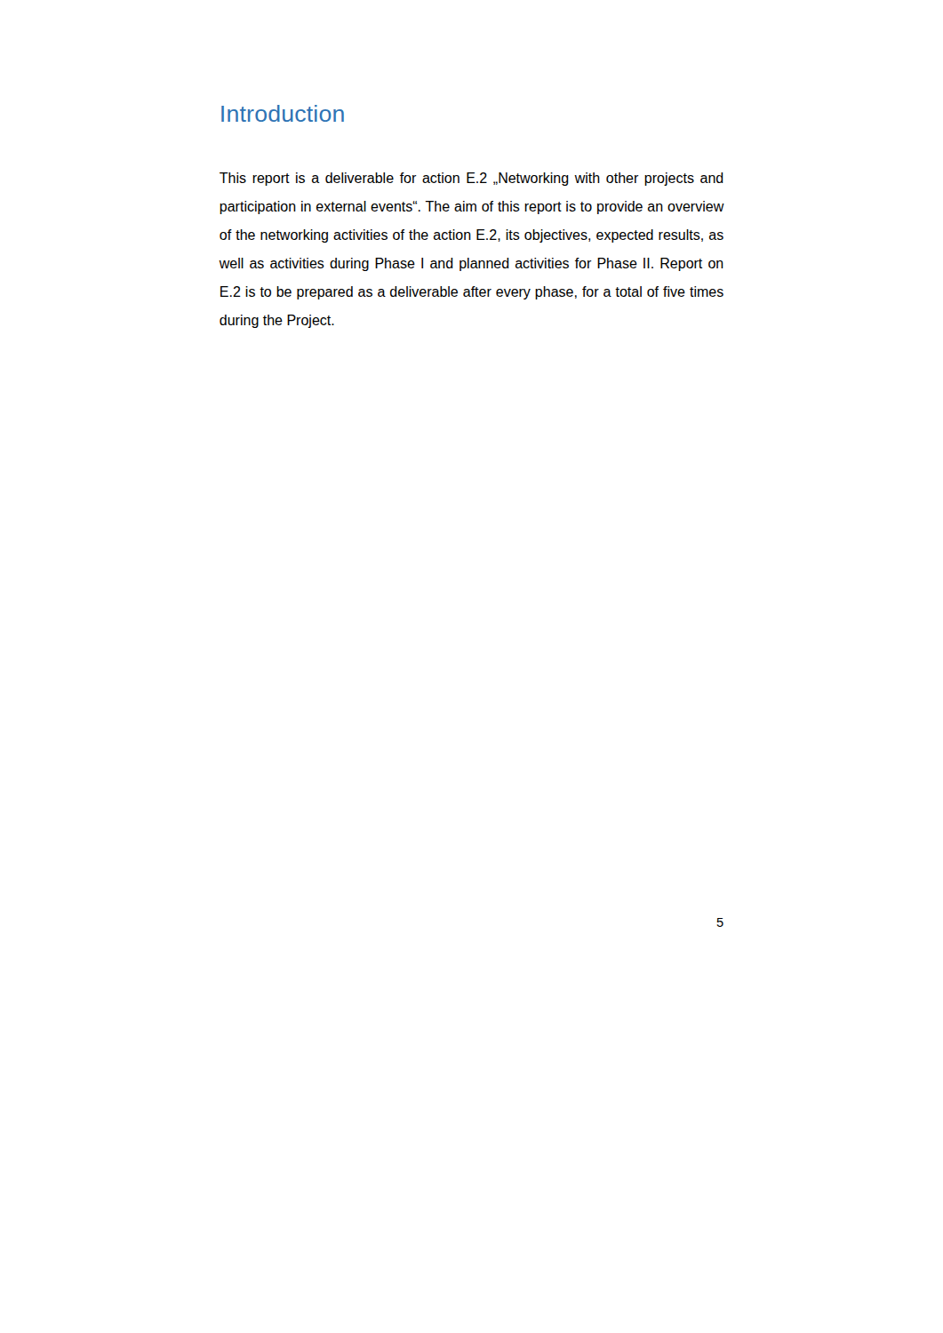Introduction
This report is a deliverable for action E.2 „Networking with other projects and participation in external events“. The aim of this report is to provide an overview of the networking activities of the action E.2, its objectives, expected results, as well as activities during Phase I and planned activities for Phase II. Report on E.2 is to be prepared as a deliverable after every phase, for a total of five times during the Project.
5